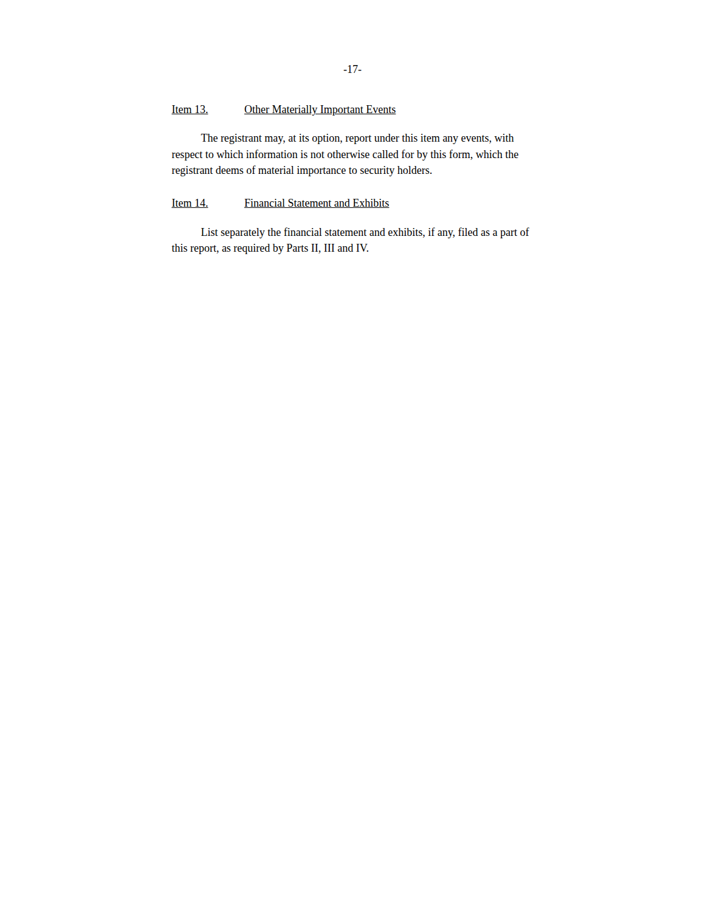-17-
Item 13. Other Materially Important Events
The registrant may, at its option, report under this item any events, with respect to which information is not otherwise called for by this form, which the registrant deems of material importance to security holders.
Item 14. Financial Statement and Exhibits
List separately the financial statement and exhibits, if any, filed as a part of this report, as required by Parts II, III and IV.